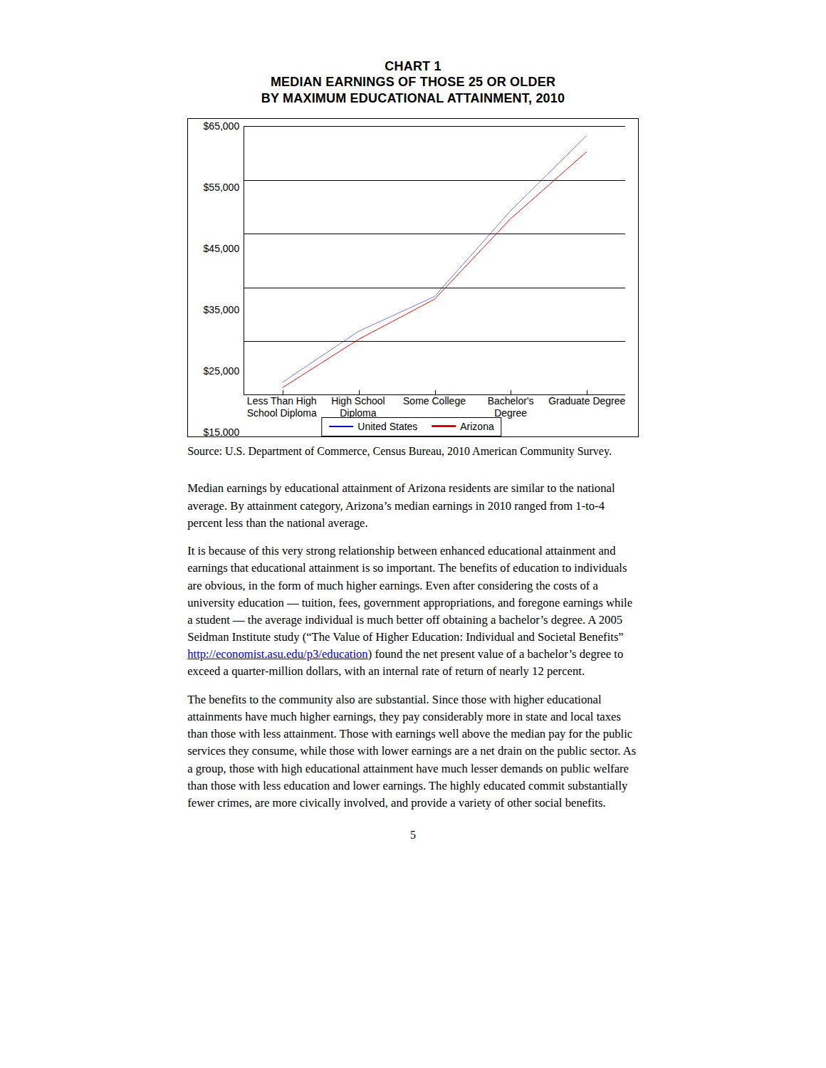CHART 1
MEDIAN EARNINGS OF THOSE 25 OR OLDER
BY MAXIMUM EDUCATIONAL ATTAINMENT, 2010
$65,000 $55,000 $45,000 $35,000 $25,000 $15,000
Less Than High
School Diploma
High School
Diploma
Some College
Bachelor's
Degree
Graduate Degree
United States Arizona
Source: U.S. Department of Commerce, Census Bureau, 2010 American Community Survey.
Median earnings by educational attainment of Arizona residents are similar to the national average. By attainment category, Arizona’s median earnings in 2010 ranged from 1-to-4 percent less than the national average.
It is because of this very strong relationship between enhanced educational attainment and earnings that educational attainment is so important. The benefits of education to individuals are obvious, in the form of much higher earnings. Even after considering the costs of a university education — tuition, fees, government appropriations, and foregone earnings while a student — the average individual is much better off obtaining a bachelor’s degree. A 2005 Seidman Institute study (“The Value of Higher Education: Individual and Societal Benefits” http://economist.asu.edu/p3/education) found the net present value of a bachelor’s degree to exceed a quarter-million dollars, with an internal rate of return of nearly 12 percent.
The benefits to the community also are substantial. Since those with higher educational attainments have much higher earnings, they pay considerably more in state and local taxes than those with less attainment. Those with earnings well above the median pay for the public services they consume, while those with lower earnings are a net drain on the public sector. As a group, those with high educational attainment have much lesser demands on public welfare than those with less education and lower earnings. The highly educated commit substantially fewer crimes, are more civically involved, and provide a variety of other social benefits.
5